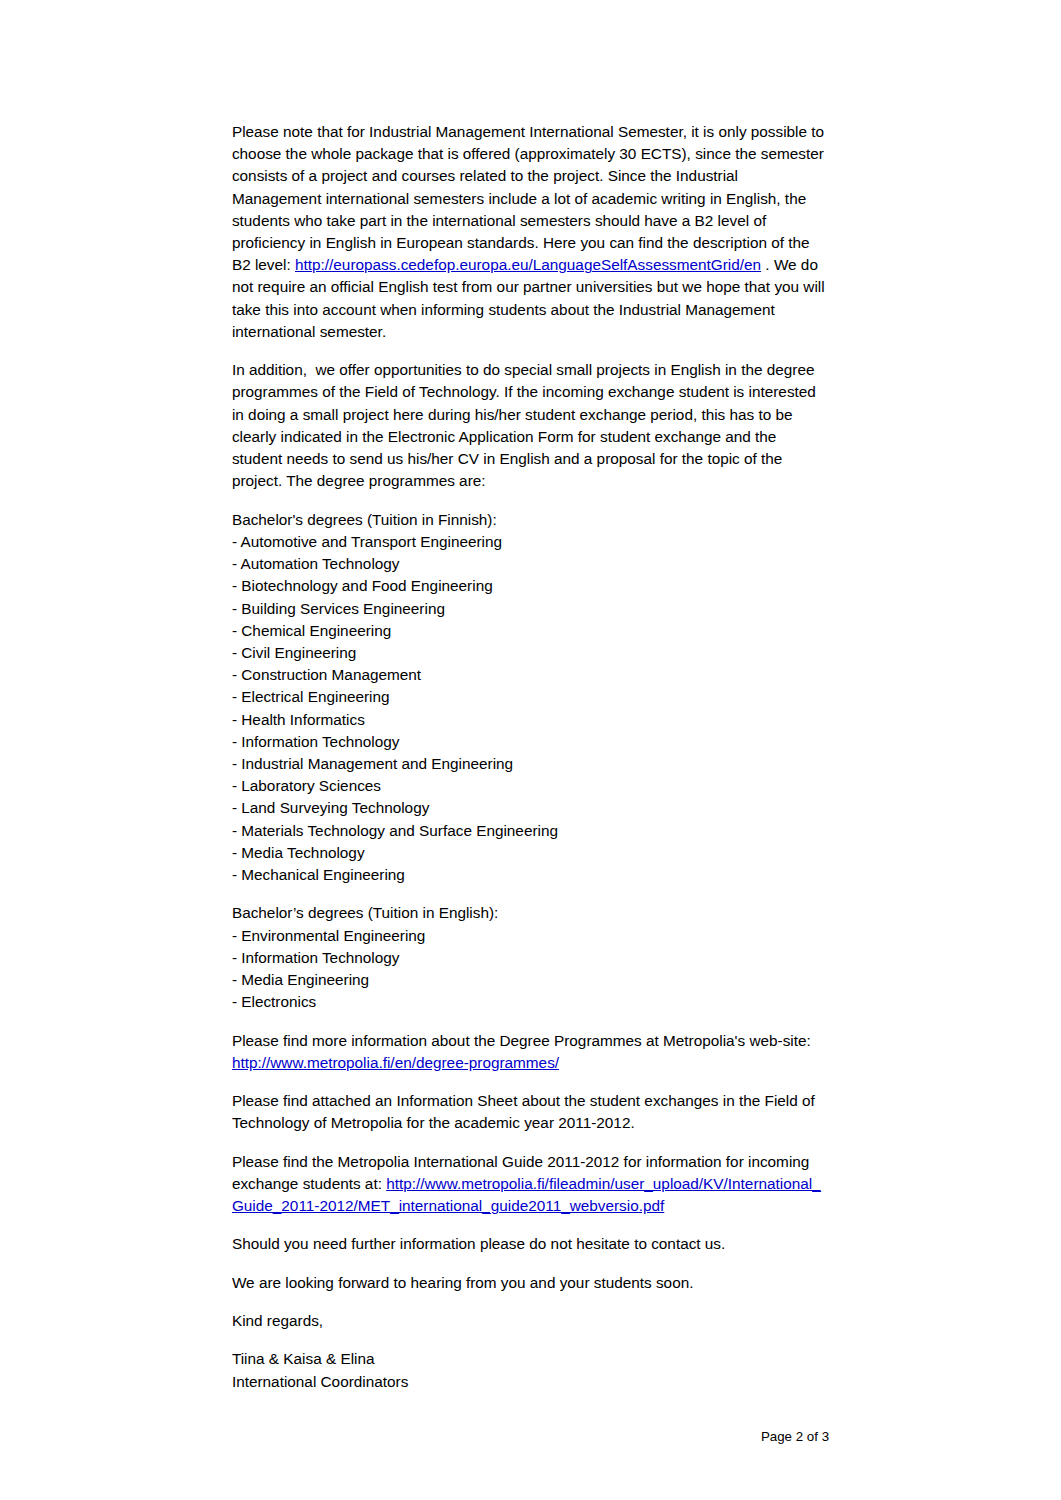Please note that for Industrial Management International Semester, it is only possible to choose the whole package that is offered (approximately 30 ECTS), since the semester consists of a project and courses related to the project. Since the Industrial Management international semesters include a lot of academic writing in English, the students who take part in the international semesters should have a B2 level of proficiency in English in European standards. Here you can find the description of the B2 level: http://europass.cedefop.europa.eu/LanguageSelfAssessmentGrid/en . We do not require an official English test from our partner universities but we hope that you will take this into account when informing students about the Industrial Management international semester.
In addition, we offer opportunities to do special small projects in English in the degree programmes of the Field of Technology. If the incoming exchange student is interested in doing a small project here during his/her student exchange period, this has to be clearly indicated in the Electronic Application Form for student exchange and the student needs to send us his/her CV in English and a proposal for the topic of the project. The degree programmes are:
Bachelor's degrees (Tuition in Finnish):
- Automotive and Transport Engineering
- Automation Technology
- Biotechnology and Food Engineering
- Building Services Engineering
- Chemical Engineering
- Civil Engineering
- Construction Management
- Electrical Engineering
- Health Informatics
- Information Technology
- Industrial Management and Engineering
- Laboratory Sciences
- Land Surveying Technology
- Materials Technology and Surface Engineering
- Media Technology
- Mechanical Engineering
Bachelor’s degrees (Tuition in English):
- Environmental Engineering
- Information Technology
- Media Engineering
- Electronics
Please find more information about the Degree Programmes at Metropolia's web-site:
http://www.metropolia.fi/en/degree-programmes/
Please find attached an Information Sheet about the student exchanges in the Field of Technology of Metropolia for the academic year 2011-2012.
Please find the Metropolia International Guide 2011-2012 for information for incoming exchange students at: http://www.metropolia.fi/fileadmin/user_upload/KV/International_Guide_2011-2012/MET_international_guide2011_webversio.pdf
Should you need further information please do not hesitate to contact us.
We are looking forward to hearing from you and your students soon.
Kind regards,
Tiina & Kaisa & Elina
International Coordinators
Page 2 of 3